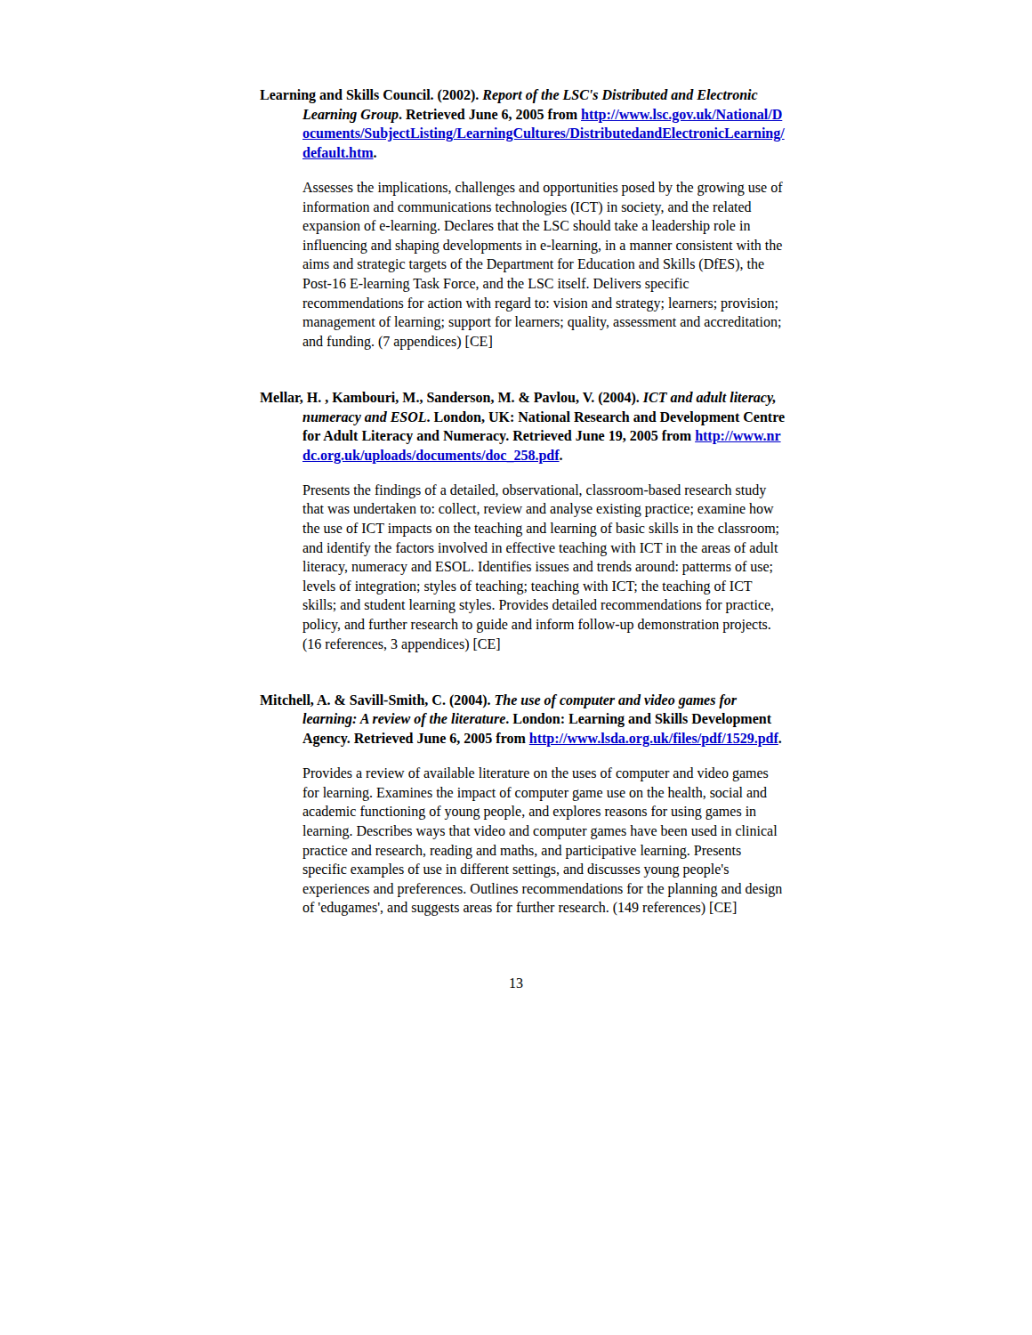Learning and Skills Council. (2002). Report of the LSC's Distributed and Electronic Learning Group. Retrieved June 6, 2005 from http://www.lsc.gov.uk/National/Documents/SubjectListing/LearningCultures/DistributedandElectronicLearning/default.htm.
Assesses the implications, challenges and opportunities posed by the growing use of information and communications technologies (ICT) in society, and the related expansion of e-learning. Declares that the LSC should take a leadership role in influencing and shaping developments in e-learning, in a manner consistent with the aims and strategic targets of the Department for Education and Skills (DfES), the Post-16 E-learning Task Force, and the LSC itself. Delivers specific recommendations for action with regard to: vision and strategy; learners; provision; management of learning; support for learners; quality, assessment and accreditation; and funding. (7 appendices) [CE]
Mellar, H. , Kambouri, M., Sanderson, M. & Pavlou, V. (2004). ICT and adult literacy, numeracy and ESOL. London, UK: National Research and Development Centre for Adult Literacy and Numeracy. Retrieved June 19, 2005 from http://www.nrdc.org.uk/uploads/documents/doc_258.pdf.
Presents the findings of a detailed, observational, classroom-based research study that was undertaken to: collect, review and analyse existing practice; examine how the use of ICT impacts on the teaching and learning of basic skills in the classroom; and identify the factors involved in effective teaching with ICT in the areas of adult literacy, numeracy and ESOL. Identifies issues and trends around: patterms of use; levels of integration; styles of teaching; teaching with ICT; the teaching of ICT skills; and student learning styles. Provides detailed recommendations for practice, policy, and further research to guide and inform follow-up demonstration projects. (16 references, 3 appendices) [CE]
Mitchell, A. & Savill-Smith, C. (2004). The use of computer and video games for learning: A review of the literature. London: Learning and Skills Development Agency. Retrieved June 6, 2005 from http://www.lsda.org.uk/files/pdf/1529.pdf.
Provides a review of available literature on the uses of computer and video games for learning. Examines the impact of computer game use on the health, social and academic functioning of young people, and explores reasons for using games in learning. Describes ways that video and computer games have been used in clinical practice and research, reading and maths, and participative learning. Presents specific examples of use in different settings, and discusses young people's experiences and preferences. Outlines recommendations for the planning and design of 'edugames', and suggests areas for further research. (149 references) [CE]
13